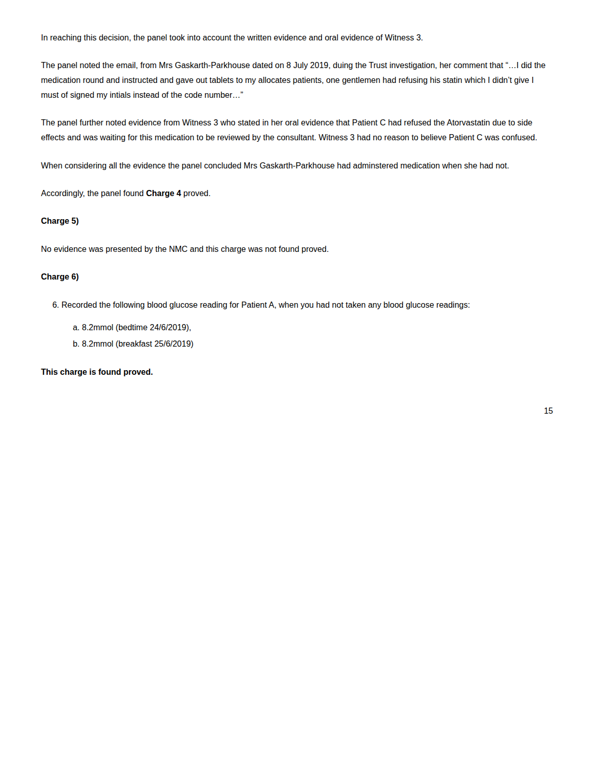In reaching this decision, the panel took into account the written evidence and oral evidence of Witness 3.
The panel noted the email, from Mrs Gaskarth-Parkhouse dated on 8 July 2019, duing the Trust investigation, her comment that “…I did the medication round and instructed and gave out tablets to my allocates patients, one gentlemen had refusing his statin which I didn’t give I must of signed my intials instead of the code number…”
The panel further noted evidence from Witness 3 who stated in her oral evidence that Patient C had refused the Atorvastatin due to side effects and was waiting for this medication to be reviewed by the consultant. Witness 3 had no reason to believe Patient C was confused.
When considering all the evidence the panel concluded Mrs Gaskarth-Parkhouse had adminstered medication when she had not.
Accordingly, the panel found Charge 4 proved.
Charge 5)
No evidence was presented by the NMC and this charge was not found proved.
Charge 6)
Recorded the following blood glucose reading for Patient A, when you had not taken any blood glucose readings:
8.2mmol (bedtime 24/6/2019),
8.2mmol (breakfast 25/6/2019)
This charge is found proved.
15